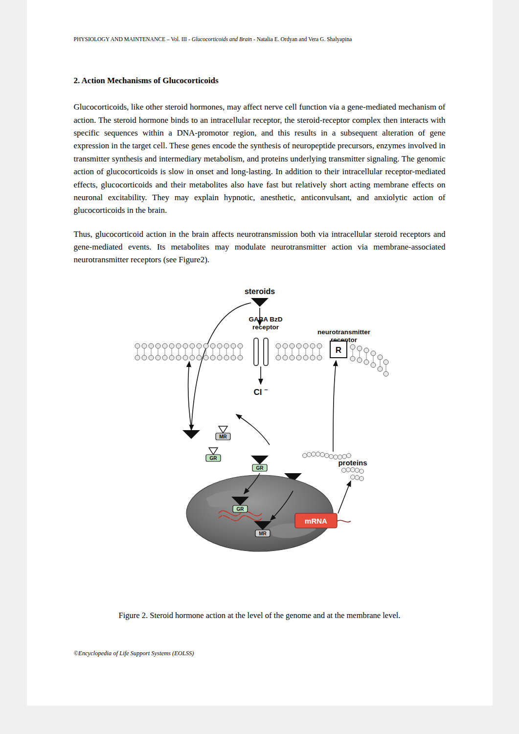PHYSIOLOGY AND MAINTENANCE – Vol. III - Glucocorticoids and Brain - Natalia E. Ordyan and Vera G. Shalyapina
2. Action Mechanisms of Glucocorticoids
Glucocorticoids, like other steroid hormones, may affect nerve cell function via a gene-mediated mechanism of action. The steroid hormone binds to an intracellular receptor, the steroid-receptor complex then interacts with specific sequences within a DNA-promotor region, and this results in a subsequent alteration of gene expression in the target cell. These genes encode the synthesis of neuropeptide precursors, enzymes involved in transmitter synthesis and intermediary metabolism, and proteins underlying transmitter signaling. The genomic action of glucocorticoids is slow in onset and long-lasting. In addition to their intracellular receptor-mediated effects, glucocorticoids and their metabolites also have fast but relatively short acting membrane effects on neuronal excitability. They may explain hypnotic, anesthetic, anticonvulsant, and anxiolytic action of glucocorticoids in the brain.
Thus, glucocorticoid action in the brain affects neurotransmission both via intracellular steroid receptors and gene-mediated events. Its metabolites may modulate neurotransmitter action via membrane-associated neurotransmitter receptors (see Figure2).
steroids GABA BzD receptor neurotransmitter receptor R Cl – MR GR GR MR proteins GR MR mRNA
Figure 2. Steroid hormone action at the level of the genome and at the membrane level.
©Encyclopedia of Life Support Systems (EOLSS)